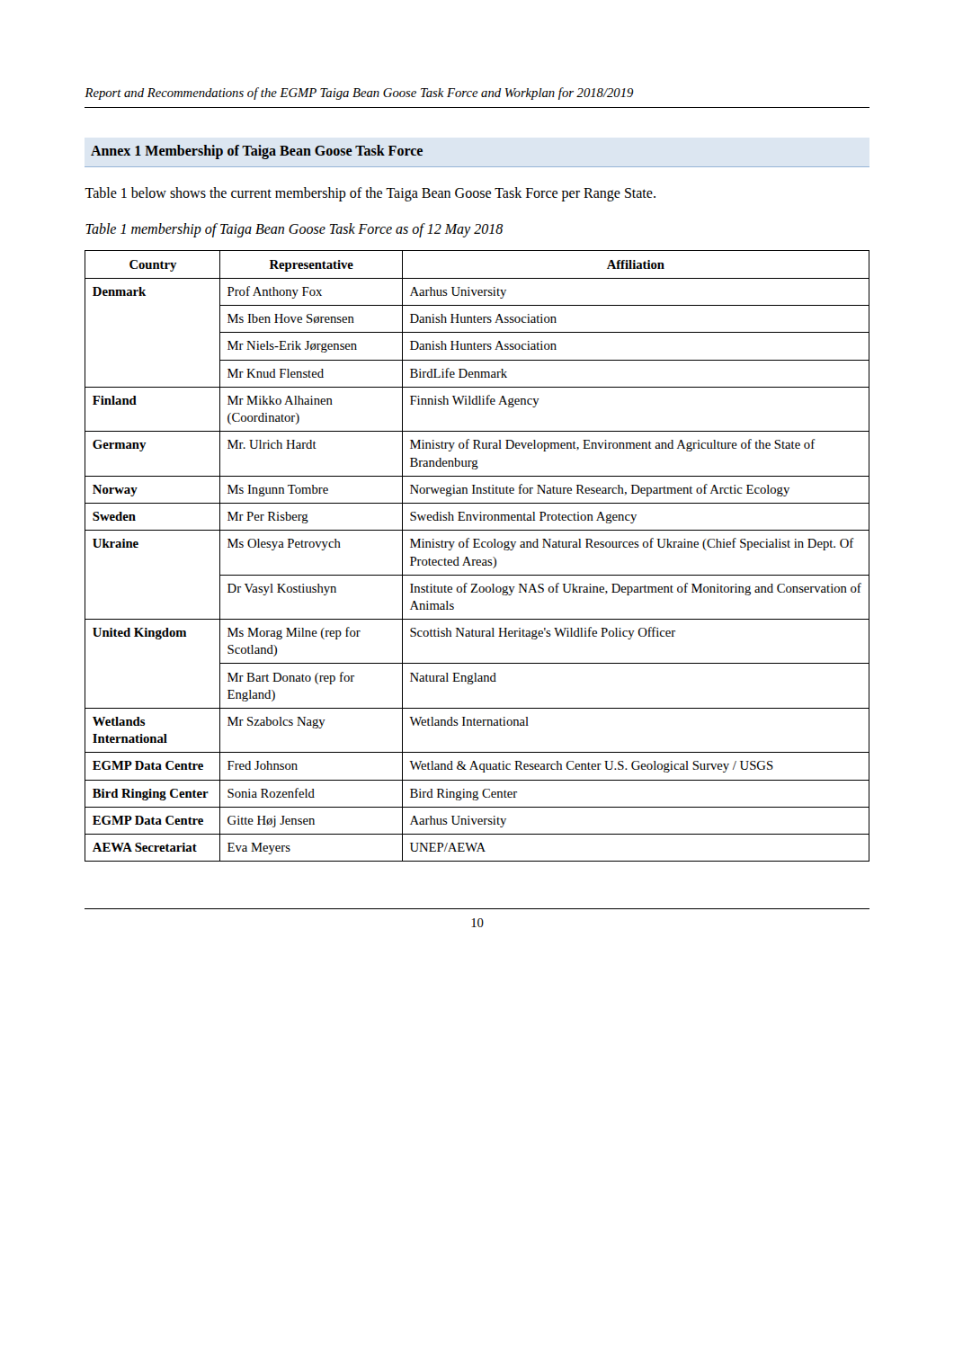Report and Recommendations of the EGMP Taiga Bean Goose Task Force and Workplan for 2018/2019
Annex 1 Membership of Taiga Bean Goose Task Force
Table 1 below shows the current membership of the Taiga Bean Goose Task Force per Range State.
Table 1 membership of Taiga Bean Goose Task Force as of 12 May 2018
| Country | Representative | Affiliation |
| --- | --- | --- |
| Denmark | Prof Anthony Fox | Aarhus University |
| Ms Iben Hove Sørensen | Danish Hunters Association |
| Mr Niels-Erik Jørgensen | Danish Hunters Association |
| Mr Knud Flensted | BirdLife Denmark |
| Finland | Mr Mikko Alhainen (Coordinator) | Finnish Wildlife Agency |
| Germany | Mr. Ulrich Hardt | Ministry of Rural Development, Environment and Agriculture of the State of Brandenburg |
| Norway | Ms Ingunn Tombre | Norwegian Institute for Nature Research, Department of Arctic Ecology |
| Sweden | Mr Per Risberg | Swedish Environmental Protection Agency |
| Ukraine | Ms Olesya Petrovych | Ministry of Ecology and Natural Resources of Ukraine (Chief Specialist in Dept. Of Protected Areas) |
| Dr Vasyl Kostiushyn | Institute of Zoology NAS of Ukraine, Department of Monitoring and Conservation of Animals |
| United Kingdom | Ms Morag Milne (rep for Scotland) | Scottish Natural Heritage's Wildlife Policy Officer |
| Mr Bart Donato (rep for England) | Natural England |
| Wetlands International | Mr Szabolcs Nagy | Wetlands International |
| EGMP Data Centre | Fred Johnson | Wetland & Aquatic Research Center U.S. Geological Survey / USGS |
| Bird Ringing Center | Sonia Rozenfeld | Bird Ringing Center |
| EGMP Data Centre | Gitte Høj Jensen | Aarhus University |
| AEWA Secretariat | Eva Meyers | UNEP/AEWA |
10